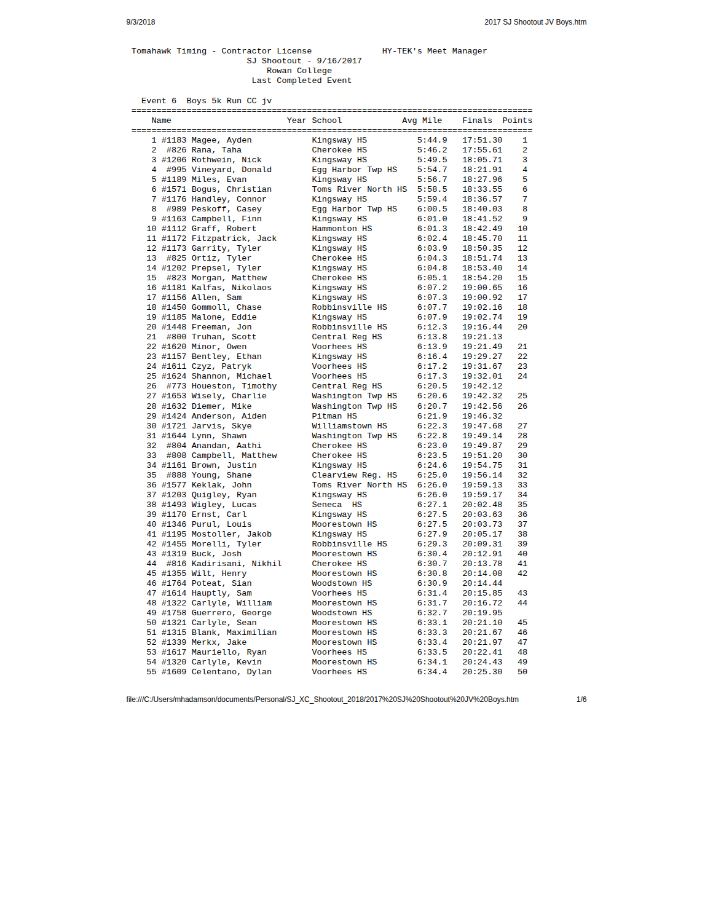9/3/2018 2017 SJ Shootout JV Boys.htm
 Tomahawk Timing - Contractor License              HY-TEK's Meet Manager
                        SJ Shootout - 9/16/2017
                            Rowan College
                         Last Completed Event

   Event 6  Boys 5k Run CC jv
 ================================================================================
     Name                       Year School            Avg Mile    Finals  Points
 ================================================================================
     1 #1183 Magee, Ayden            Kingsway HS          5:44.9   17:51.30    1
     2  #826 Rana, Taha              Cherokee HS          5:46.2   17:55.61    2
     3 #1206 Rothwein, Nick          Kingsway HS          5:49.5   18:05.71    3
     4  #995 Vineyard, Donald        Egg Harbor Twp HS    5:54.7   18:21.91    4
     5 #1189 Miles, Evan             Kingsway HS          5:56.7   18:27.96    5
     6 #1571 Bogus, Christian        Toms River North HS  5:58.5   18:33.55    6
     7 #1176 Handley, Connor         Kingsway HS          5:59.4   18:36.57    7
     8  #989 Peskoff, Casey          Egg Harbor Twp HS    6:00.5   18:40.03    8
     9 #1163 Campbell, Finn          Kingsway HS          6:01.0   18:41.52    9
    10 #1112 Graff, Robert           Hammonton HS         6:01.3   18:42.49   10
    11 #1172 Fitzpatrick, Jack       Kingsway HS          6:02.4   18:45.70   11
    12 #1173 Garrity, Tyler          Kingsway HS          6:03.9   18:50.35   12
    13  #825 Ortiz, Tyler            Cherokee HS          6:04.3   18:51.74   13
    14 #1202 Prepsel, Tyler          Kingsway HS          6:04.8   18:53.40   14
    15  #823 Morgan, Matthew         Cherokee HS          6:05.1   18:54.20   15
    16 #1181 Kalfas, Nikolaos        Kingsway HS          6:07.2   19:00.65   16
    17 #1156 Allen, Sam              Kingsway HS          6:07.3   19:00.92   17
    18 #1450 Gommoll, Chase          Robbinsville HS      6:07.7   19:02.16   18
    19 #1185 Malone, Eddie           Kingsway HS          6:07.9   19:02.74   19
    20 #1448 Freeman, Jon            Robbinsville HS      6:12.3   19:16.44   20
    21  #800 Truhan, Scott           Central Reg HS       6:13.8   19:21.13
    22 #1620 Minor, Owen             Voorhees HS          6:13.9   19:21.49   21
    23 #1157 Bentley, Ethan          Kingsway HS          6:16.4   19:29.27   22
    24 #1611 Czyz, Patryk            Voorhees HS          6:17.2   19:31.67   23
    25 #1624 Shannon, Michael        Voorhees HS          6:17.3   19:32.01   24
    26  #773 Houeston, Timothy       Central Reg HS       6:20.5   19:42.12
    27 #1653 Wisely, Charlie         Washington Twp HS    6:20.6   19:42.32   25
    28 #1632 Diemer, Mike            Washington Twp HS    6:20.7   19:42.56   26
    29 #1424 Anderson, Aiden         Pitman HS            6:21.9   19:46.32
    30 #1721 Jarvis, Skye            Williamstown HS      6:22.3   19:47.68   27
    31 #1644 Lynn, Shawn             Washington Twp HS    6:22.8   19:49.14   28
    32  #804 Anandan, Aathi          Cherokee HS          6:23.0   19:49.87   29
    33  #808 Campbell, Matthew       Cherokee HS          6:23.5   19:51.20   30
    34 #1161 Brown, Justin           Kingsway HS          6:24.6   19:54.75   31
    35  #888 Young, Shane            Clearview Reg. HS    6:25.0   19:56.14   32
    36 #1577 Keklak, John            Toms River North HS  6:26.0   19:59.13   33
    37 #1203 Quigley, Ryan           Kingsway HS          6:26.0   19:59.17   34
    38 #1493 Wigley, Lucas           Seneca  HS           6:27.1   20:02.48   35
    39 #1170 Ernst, Carl             Kingsway HS          6:27.5   20:03.63   36
    40 #1346 Purul, Louis            Moorestown HS        6:27.5   20:03.73   37
    41 #1195 Mostoller, Jakob        Kingsway HS          6:27.9   20:05.17   38
    42 #1455 Morelli, Tyler          Robbinsville HS      6:29.3   20:09.31   39
    43 #1319 Buck, Josh              Moorestown HS        6:30.4   20:12.91   40
    44  #816 Kadirisani, Nikhil      Cherokee HS          6:30.7   20:13.78   41
    45 #1355 Wilt, Henry             Moorestown HS        6:30.8   20:14.08   42
    46 #1764 Poteat, Sian            Woodstown HS         6:30.9   20:14.44
    47 #1614 Hauptly, Sam            Voorhees HS          6:31.4   20:15.85   43
    48 #1322 Carlyle, William        Moorestown HS        6:31.7   20:16.72   44
    49 #1758 Guerrero, George        Woodstown HS         6:32.7   20:19.95
    50 #1321 Carlyle, Sean           Moorestown HS        6:33.1   20:21.10   45
    51 #1315 Blank, Maximilian       Moorestown HS        6:33.3   20:21.67   46
    52 #1339 Merkx, Jake             Moorestown HS        6:33.4   20:21.97   47
    53 #1617 Mauriello, Ryan         Voorhees HS          6:33.5   20:22.41   48
    54 #1320 Carlyle, Kevin          Moorestown HS        6:34.1   20:24.43   49
    55 #1609 Celentano, Dylan        Voorhees HS          6:34.4   20:25.30   50
file:///C:/Users/mhadamson/documents/Personal/SJ_XC_Shootout_2018/2017%20SJ%20Shootout%20JV%20Boys.htm 1/6